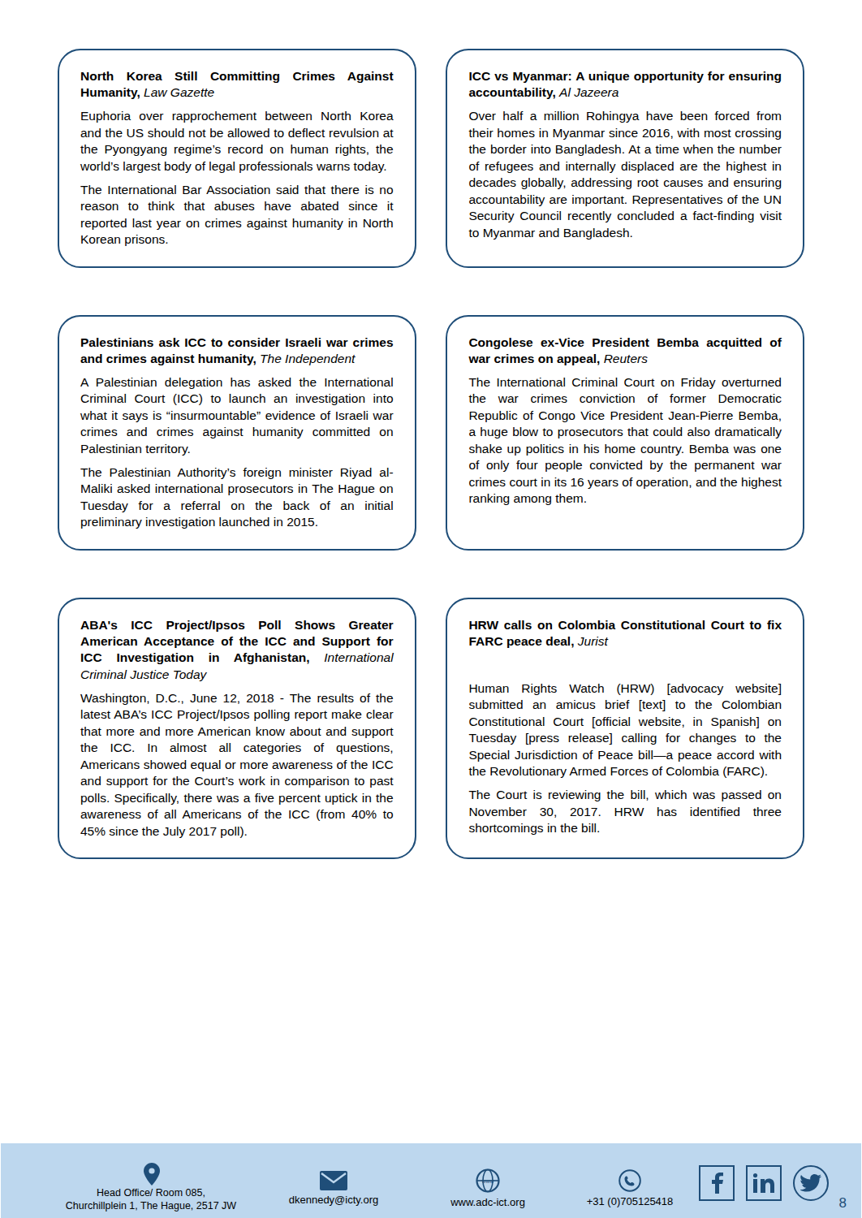North Korea Still Committing Crimes Against Humanity, Law Gazette
Euphoria over rapprochement between North Korea and the US should not be allowed to deflect revulsion at the Pyongyang regime’s record on human rights, the world’s largest body of legal professionals warns today.
The International Bar Association said that there is no reason to think that abuses have abated since it reported last year on crimes against humanity in North Korean prisons.
ICC vs Myanmar: A unique opportunity for ensuring accountability, Al Jazeera
Over half a million Rohingya have been forced from their homes in Myanmar since 2016, with most crossing the border into Bangladesh. At a time when the number of refugees and internally displaced are the highest in decades globally, addressing root causes and ensuring accountability are important. Representatives of the UN Security Council recently concluded a fact-finding visit to Myanmar and Bangladesh.
Palestinians ask ICC to consider Israeli war crimes and crimes against humanity, The Independent
A Palestinian delegation has asked the International Criminal Court (ICC) to launch an investigation into what it says is “insurmountable” evidence of Israeli war crimes and crimes against humanity committed on Palestinian territory.
The Palestinian Authority’s foreign minister Riyad al-Maliki asked international prosecutors in The Hague on Tuesday for a referral on the back of an initial preliminary investigation launched in 2015.
Congolese ex-Vice President Bemba acquitted of war crimes on appeal, Reuters
The International Criminal Court on Friday overturned the war crimes conviction of former Democratic Republic of Congo Vice President Jean-Pierre Bemba, a huge blow to prosecutors that could also dramatically shake up politics in his home country. Bemba was one of only four people convicted by the permanent war crimes court in its 16 years of operation, and the highest ranking among them.
ABA's ICC Project/Ipsos Poll Shows Greater American Acceptance of the ICC and Support for ICC Investigation in Afghanistan, International Criminal Justice Today
Washington, D.C., June 12, 2018 - The results of the latest ABA’s ICC Project/Ipsos polling report make clear that more and more American know about and support the ICC. In almost all categories of questions, Americans showed equal or more awareness of the ICC and support for the Court’s work in comparison to past polls. Specifically, there was a five percent uptick in the awareness of all Americans of the ICC (from 40% to 45% since the July 2017 poll).
HRW calls on Colombia Constitutional Court to fix FARC peace deal, Jurist
Human Rights Watch (HRW) [advocacy website] submitted an amicus brief [text] to the Colombian Constitutional Court [official website, in Spanish] on Tuesday [press release] calling for changes to the Special Jurisdiction of Peace bill—a peace accord with the Revolutionary Armed Forces of Colombia (FARC).
The Court is reviewing the bill, which was passed on November 30, 2017. HRW has identified three shortcomings in the bill.
Head Office/ Room 085,
Churchillplein 1, The Hague, 2517 JW
dkennedy@icty.org
www www.adc-ict.org
+31 (0)705125418
8